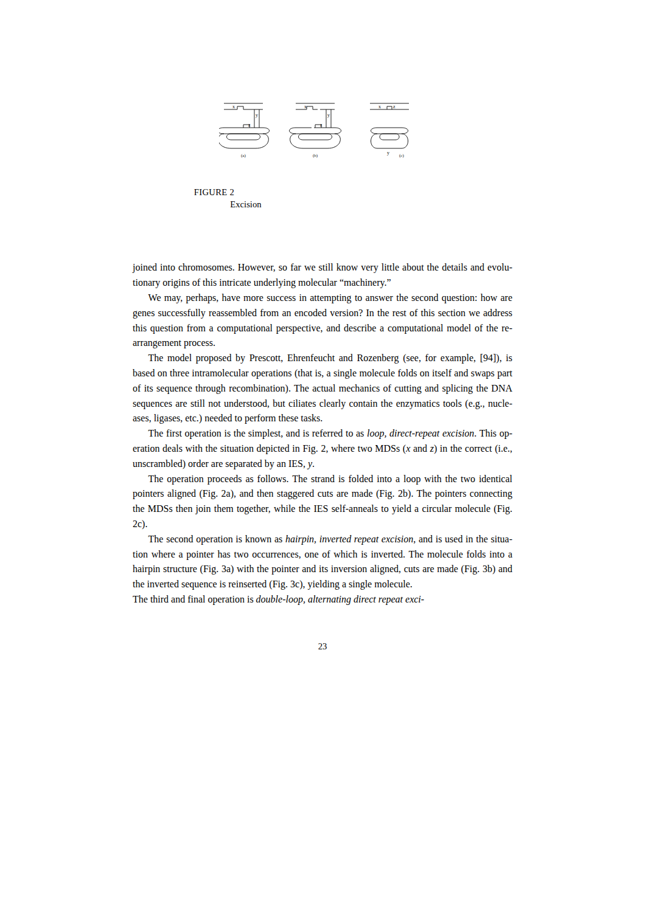x y z (a) x y z (b) x z y (c)
FIGURE 2 Excision
joined into chromosomes. However, so far we still know very little about the details and evolutionary origins of this intricate underlying molecular “machinery.”
We may, perhaps, have more success in attempting to answer the second question: how are genes successfully reassembled from an encoded version? In the rest of this section we address this question from a computational perspective, and describe a computational model of the rearrangement process.
The model proposed by Prescott, Ehrenfeucht and Rozenberg (see, for example, [94]), is based on three intramolecular operations (that is, a single molecule folds on itself and swaps part of its sequence through recombination). The actual mechanics of cutting and splicing the DNA sequences are still not understood, but ciliates clearly contain the enzymatics tools (e.g., nucleases, ligases, etc.) needed to perform these tasks.
The first operation is the simplest, and is referred to as loop, direct-repeat excision. This operation deals with the situation depicted in Fig. 2, where two MDSs (x and z) in the correct (i.e., unscrambled) order are separated by an IES, y.
The operation proceeds as follows. The strand is folded into a loop with the two identical pointers aligned (Fig. 2a), and then staggered cuts are made (Fig. 2b). The pointers connecting the MDSs then join them together, while the IES self-anneals to yield a circular molecule (Fig. 2c).
The second operation is known as hairpin, inverted repeat excision, and is used in the situation where a pointer has two occurrences, one of which is inverted. The molecule folds into a hairpin structure (Fig. 3a) with the pointer and its inversion aligned, cuts are made (Fig. 3b) and the inverted sequence is reinserted (Fig. 3c), yielding a single molecule.
The third and final operation is double-loop, alternating direct repeat exci-
23